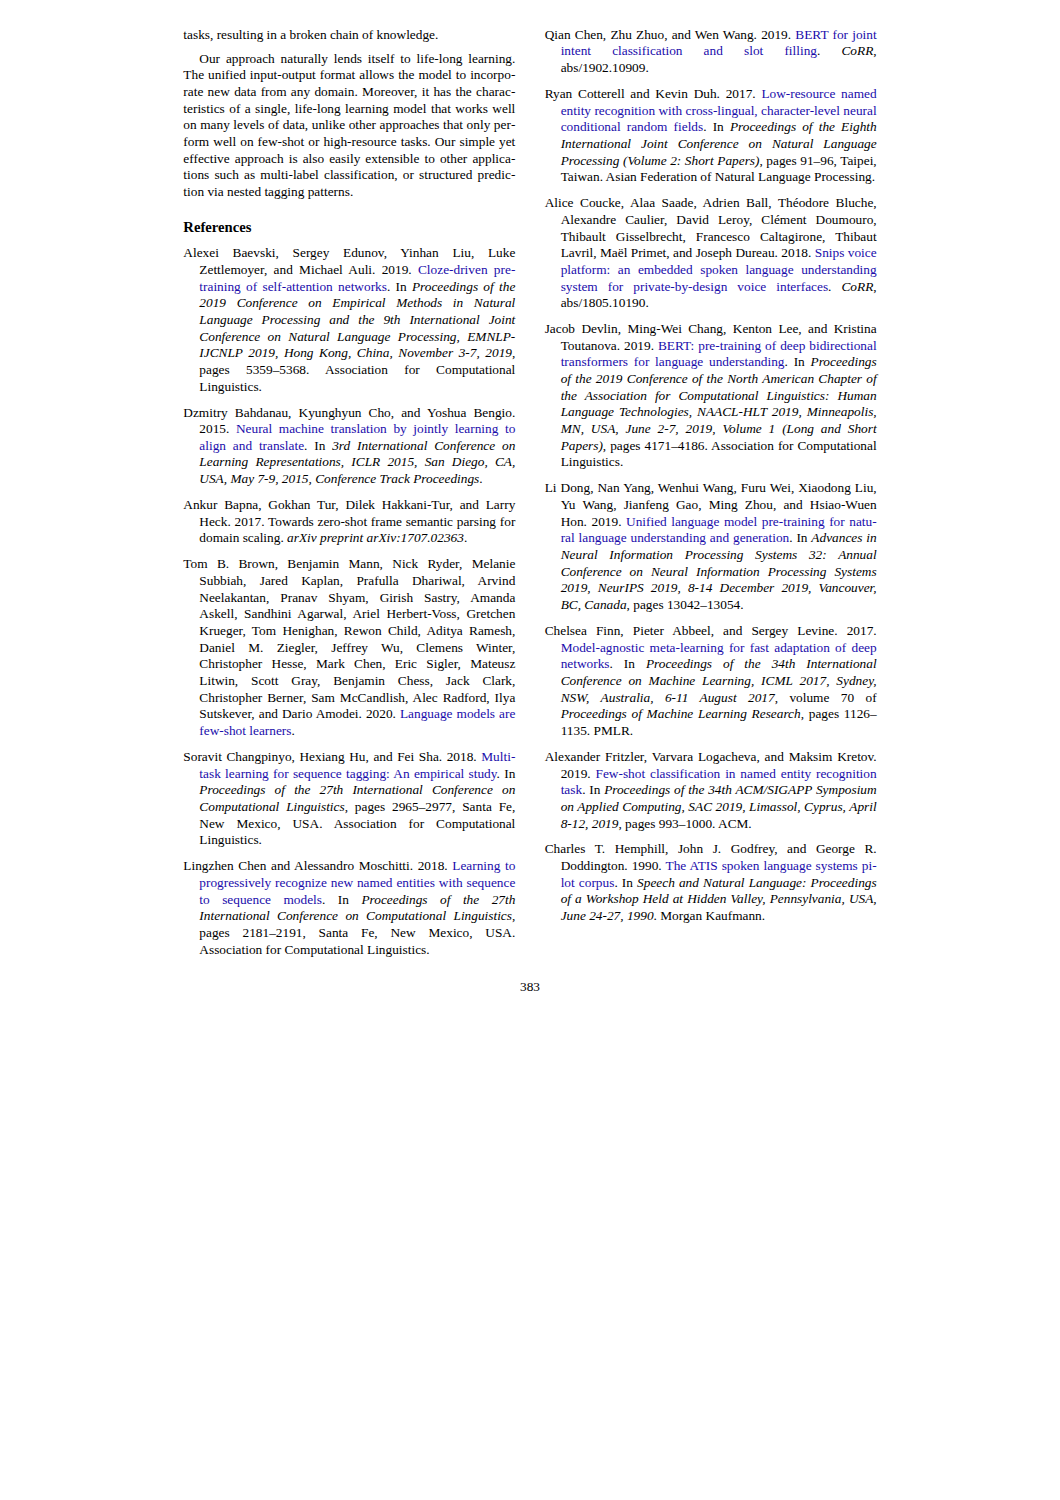tasks, resulting in a broken chain of knowledge.
Our approach naturally lends itself to life-long learning. The unified input-output format allows the model to incorporate new data from any domain. Moreover, it has the characteristics of a single, life-long learning model that works well on many levels of data, unlike other approaches that only perform well on few-shot or high-resource tasks. Our simple yet effective approach is also easily extensible to other applications such as multi-label classification, or structured prediction via nested tagging patterns.
References
Alexei Baevski, Sergey Edunov, Yinhan Liu, Luke Zettlemoyer, and Michael Auli. 2019. Cloze-driven pretraining of self-attention networks. In Proceedings of the 2019 Conference on Empirical Methods in Natural Language Processing and the 9th International Joint Conference on Natural Language Processing, EMNLP-IJCNLP 2019, Hong Kong, China, November 3-7, 2019, pages 5359–5368. Association for Computational Linguistics.
Dzmitry Bahdanau, Kyunghyun Cho, and Yoshua Bengio. 2015. Neural machine translation by jointly learning to align and translate. In 3rd International Conference on Learning Representations, ICLR 2015, San Diego, CA, USA, May 7-9, 2015, Conference Track Proceedings.
Ankur Bapna, Gokhan Tur, Dilek Hakkani-Tur, and Larry Heck. 2017. Towards zero-shot frame semantic parsing for domain scaling. arXiv preprint arXiv:1707.02363.
Tom B. Brown, Benjamin Mann, Nick Ryder, Melanie Subbiah, Jared Kaplan, Prafulla Dhariwal, Arvind Neelakantan, Pranav Shyam, Girish Sastry, Amanda Askell, Sandhini Agarwal, Ariel Herbert-Voss, Gretchen Krueger, Tom Henighan, Rewon Child, Aditya Ramesh, Daniel M. Ziegler, Jeffrey Wu, Clemens Winter, Christopher Hesse, Mark Chen, Eric Sigler, Mateusz Litwin, Scott Gray, Benjamin Chess, Jack Clark, Christopher Berner, Sam McCandlish, Alec Radford, Ilya Sutskever, and Dario Amodei. 2020. Language models are few-shot learners.
Soravit Changpinyo, Hexiang Hu, and Fei Sha. 2018. Multi-task learning for sequence tagging: An empirical study. In Proceedings of the 27th International Conference on Computational Linguistics, pages 2965–2977, Santa Fe, New Mexico, USA. Association for Computational Linguistics.
Lingzhen Chen and Alessandro Moschitti. 2018. Learning to progressively recognize new named entities with sequence to sequence models. In Proceedings of the 27th International Conference on Computational Linguistics, pages 2181–2191, Santa Fe, New Mexico, USA. Association for Computational Linguistics.
Qian Chen, Zhu Zhuo, and Wen Wang. 2019. BERT for joint intent classification and slot filling. CoRR, abs/1902.10909.
Ryan Cotterell and Kevin Duh. 2017. Low-resource named entity recognition with cross-lingual, character-level neural conditional random fields. In Proceedings of the Eighth International Joint Conference on Natural Language Processing (Volume 2: Short Papers), pages 91–96, Taipei, Taiwan. Asian Federation of Natural Language Processing.
Alice Coucke, Alaa Saade, Adrien Ball, Théodore Bluche, Alexandre Caulier, David Leroy, Clément Doumouro, Thibault Gisselbrecht, Francesco Caltagirone, Thibaut Lavril, Maël Primet, and Joseph Dureau. 2018. Snips voice platform: an embedded spoken language understanding system for private-by-design voice interfaces. CoRR, abs/1805.10190.
Jacob Devlin, Ming-Wei Chang, Kenton Lee, and Kristina Toutanova. 2019. BERT: pre-training of deep bidirectional transformers for language understanding. In Proceedings of the 2019 Conference of the North American Chapter of the Association for Computational Linguistics: Human Language Technologies, NAACL-HLT 2019, Minneapolis, MN, USA, June 2-7, 2019, Volume 1 (Long and Short Papers), pages 4171–4186. Association for Computational Linguistics.
Li Dong, Nan Yang, Wenhui Wang, Furu Wei, Xiaodong Liu, Yu Wang, Jianfeng Gao, Ming Zhou, and Hsiao-Wuen Hon. 2019. Unified language model pre-training for natural language understanding and generation. In Advances in Neural Information Processing Systems 32: Annual Conference on Neural Information Processing Systems 2019, NeurIPS 2019, 8-14 December 2019, Vancouver, BC, Canada, pages 13042–13054.
Chelsea Finn, Pieter Abbeel, and Sergey Levine. 2017. Model-agnostic meta-learning for fast adaptation of deep networks. In Proceedings of the 34th International Conference on Machine Learning, ICML 2017, Sydney, NSW, Australia, 6-11 August 2017, volume 70 of Proceedings of Machine Learning Research, pages 1126–1135. PMLR.
Alexander Fritzler, Varvara Logacheva, and Maksim Kretov. 2019. Few-shot classification in named entity recognition task. In Proceedings of the 34th ACM/SIGAPP Symposium on Applied Computing, SAC 2019, Limassol, Cyprus, April 8-12, 2019, pages 993–1000. ACM.
Charles T. Hemphill, John J. Godfrey, and George R. Doddington. 1990. The ATIS spoken language systems pilot corpus. In Speech and Natural Language: Proceedings of a Workshop Held at Hidden Valley, Pennsylvania, USA, June 24-27, 1990. Morgan Kaufmann.
383